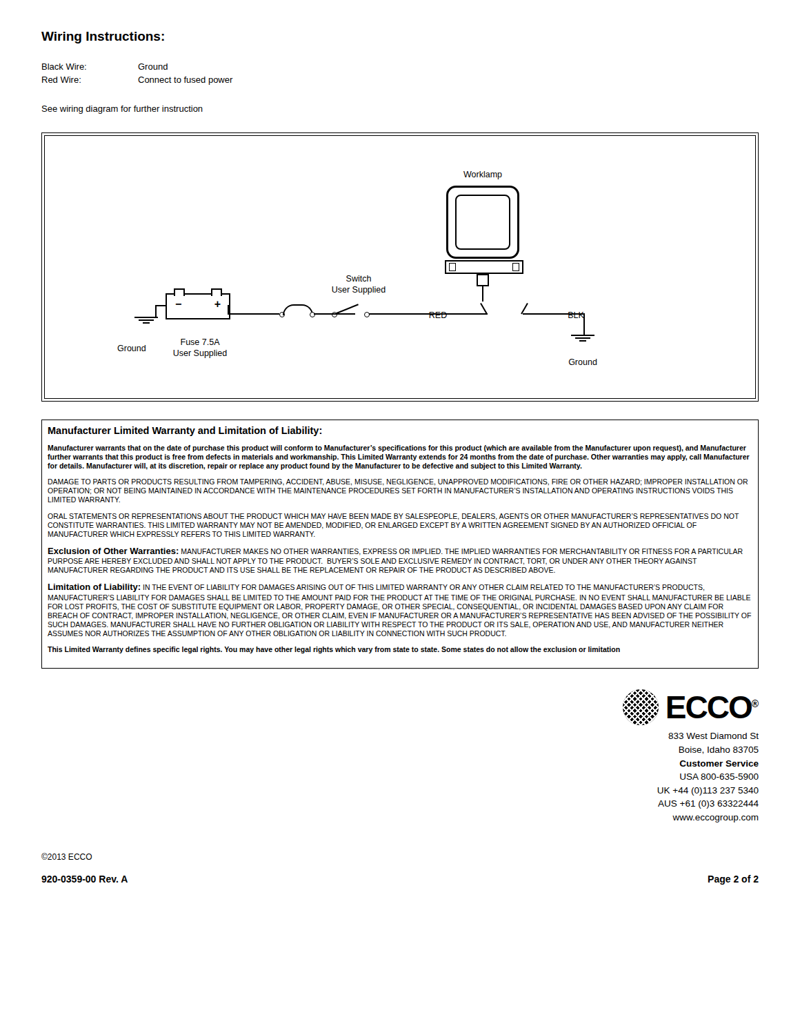Wiring Instructions:
| Black Wire: | Ground |
| Red Wire: | Connect to fused power |
See wiring diagram for further instruction
Worklamp
Switch
User Supplied
RED
BLK
Ground
−
+
Ground
Fuse 7.5A
User Supplied
Manufacturer Limited Warranty and Limitation of Liability:
Manufacturer warrants that on the date of purchase this product will conform to Manufacturer’s specifications for this product (which are available from the Manufacturer upon request), and Manufacturer further warrants that this product is free from defects in materials and workmanship. This Limited Warranty extends for 24 months from the date of purchase. Other warranties may apply, call Manufacturer for details. Manufacturer will, at its discretion, repair or replace any product found by the Manufacturer to be defective and subject to this Limited Warranty.
DAMAGE TO PARTS OR PRODUCTS RESULTING FROM TAMPERING, ACCIDENT, ABUSE, MISUSE, NEGLIGENCE, UNAPPROVED MODIFICATIONS, FIRE OR OTHER HAZARD; IMPROPER INSTALLATION OR OPERATION; OR NOT BEING MAINTAINED IN ACCORDANCE WITH THE MAINTENANCE PROCEDURES SET FORTH IN MANUFACTURER’S INSTALLATION AND OPERATING INSTRUCTIONS VOIDS THIS LIMITED WARRANTY.
ORAL STATEMENTS OR REPRESENTATIONS ABOUT THE PRODUCT WHICH MAY HAVE BEEN MADE BY SALESPEOPLE, DEALERS, AGENTS OR OTHER MANUFACTURER’S REPRESENTATIVES DO NOT CONSTITUTE WARRANTIES. THIS LIMITED WARRANTY MAY NOT BE AMENDED, MODIFIED, OR ENLARGED EXCEPT BY A WRITTEN AGREEMENT SIGNED BY AN AUTHORIZED OFFICIAL OF MANUFACTURER WHICH EXPRESSLY REFERS TO THIS LIMITED WARRANTY.
Exclusion of Other Warranties: MANUFACTURER MAKES NO OTHER WARRANTIES, EXPRESS OR IMPLIED. THE IMPLIED WARRANTIES FOR MERCHANTABILITY OR FITNESS FOR A PARTICULAR PURPOSE ARE HEREBY EXCLUDED AND SHALL NOT APPLY TO THE PRODUCT. BUYER’S SOLE AND EXCLUSIVE REMEDY IN CONTRACT, TORT, OR UNDER ANY OTHER THEORY AGAINST MANUFACTURER REGARDING THE PRODUCT AND ITS USE SHALL BE THE REPLACEMENT OR REPAIR OF THE PRODUCT AS DESCRIBED ABOVE.
Limitation of Liability: IN THE EVENT OF LIABILITY FOR DAMAGES ARISING OUT OF THIS LIMITED WARRANTY OR ANY OTHER CLAIM RELATED TO THE MANUFACTURER’S PRODUCTS, MANUFACTURER’S LIABILITY FOR DAMAGES SHALL BE LIMITED TO THE AMOUNT PAID FOR THE PRODUCT AT THE TIME OF THE ORIGINAL PURCHASE. IN NO EVENT SHALL MANUFACTURER BE LIABLE FOR LOST PROFITS, THE COST OF SUBSTITUTE EQUIPMENT OR LABOR, PROPERTY DAMAGE, OR OTHER SPECIAL, CONSEQUENTIAL, OR INCIDENTAL DAMAGES BASED UPON ANY CLAIM FOR BREACH OF CONTRACT, IMPROPER INSTALLATION, NEGLIGENCE, OR OTHER CLAIM, EVEN IF MANUFACTURER OR A MANUFACTURER’S REPRESENTATIVE HAS BEEN ADVISED OF THE POSSIBILITY OF SUCH DAMAGES. MANUFACTURER SHALL HAVE NO FURTHER OBLIGATION OR LIABILITY WITH RESPECT TO THE PRODUCT OR ITS SALE, OPERATION AND USE, AND MANUFACTURER NEITHER ASSUMES NOR AUTHORIZES THE ASSUMPTION OF ANY OTHER OBLIGATION OR LIABILITY IN CONNECTION WITH SUCH PRODUCT.
This Limited Warranty defines specific legal rights. You may have other legal rights which vary from state to state. Some states do not allow the exclusion or limitation
ECCO®
833 West Diamond St
Boise, Idaho 83705
Customer Service
USA 800-635-5900
UK +44 (0)113 237 5340
AUS +61 (0)3 63322444
www.eccogroup.com
©2013 ECCO
920-0359-00 Rev. A Page 2 of 2